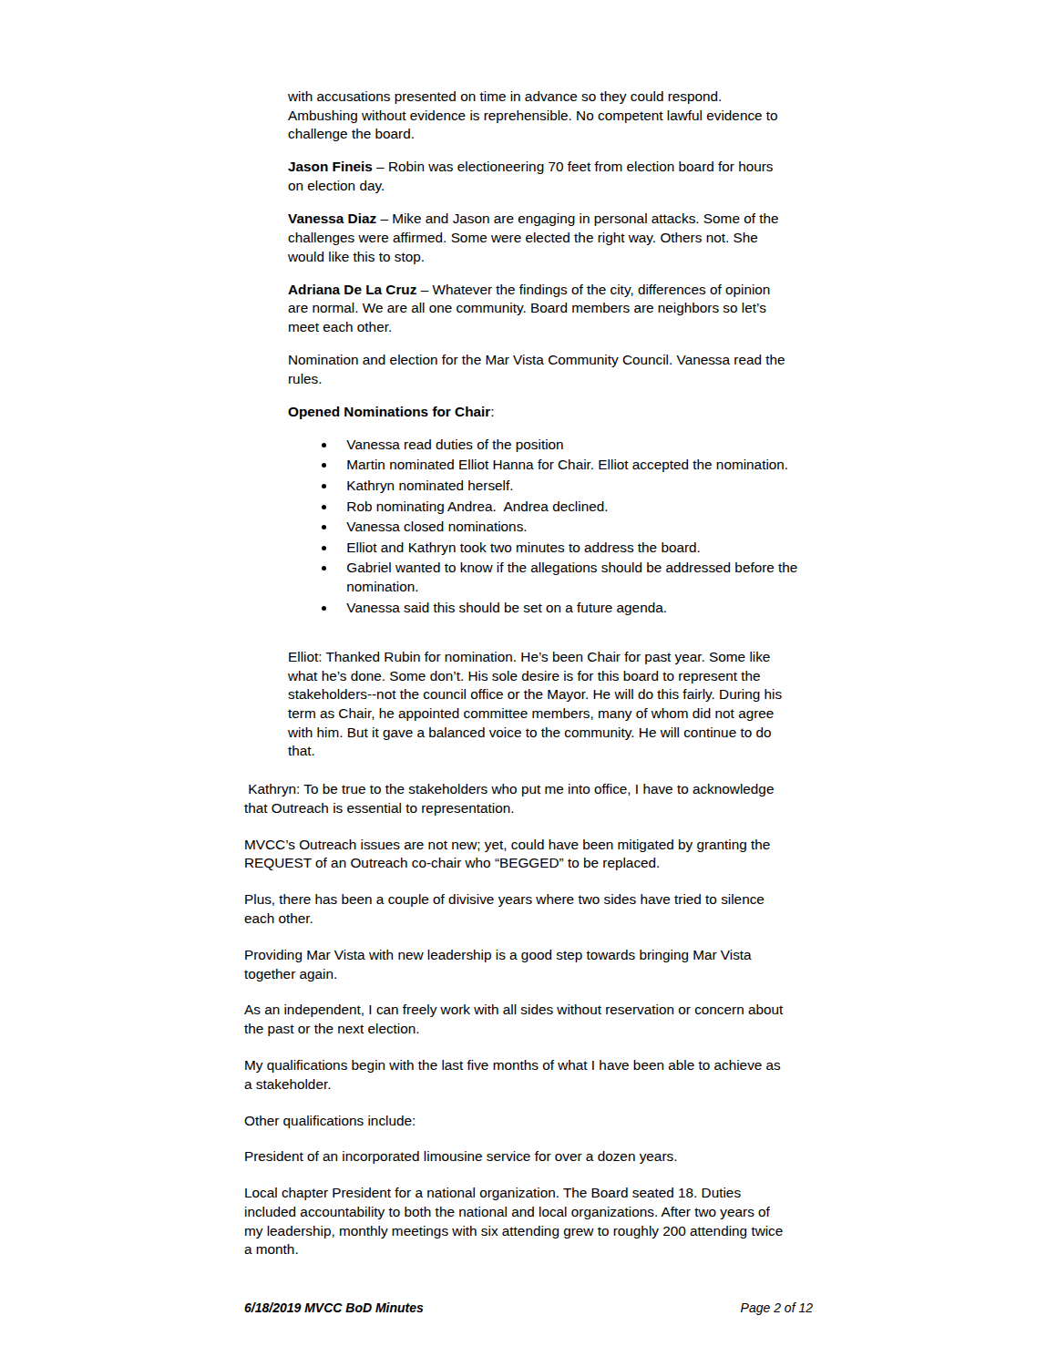with accusations presented on time in advance so they could respond. Ambushing without evidence is reprehensible. No competent lawful evidence to challenge the board.
Jason Fineis – Robin was electioneering 70 feet from election board for hours on election day.
Vanessa Diaz – Mike and Jason are engaging in personal attacks. Some of the challenges were affirmed. Some were elected the right way. Others not. She would like this to stop.
Adriana De La Cruz – Whatever the findings of the city, differences of opinion are normal. We are all one community. Board members are neighbors so let’s meet each other.
Nomination and election for the Mar Vista Community Council. Vanessa read the rules.
Opened Nominations for Chair:
Vanessa read duties of the position
Martin nominated Elliot Hanna for Chair. Elliot accepted the nomination.
Kathryn nominated herself.
Rob nominating Andrea. Andrea declined.
Vanessa closed nominations.
Elliot and Kathryn took two minutes to address the board.
Gabriel wanted to know if the allegations should be addressed before the nomination.
Vanessa said this should be set on a future agenda.
Elliot: Thanked Rubin for nomination. He’s been Chair for past year. Some like what he’s done. Some don’t. His sole desire is for this board to represent the stakeholders--not the council office or the Mayor. He will do this fairly. During his term as Chair, he appointed committee members, many of whom did not agree with him. But it gave a balanced voice to the community. He will continue to do that.
Kathryn: To be true to the stakeholders who put me into office, I have to acknowledge that Outreach is essential to representation.
MVCC’s Outreach issues are not new; yet, could have been mitigated by granting the REQUEST of an Outreach co-chair who “BEGGED” to be replaced.
Plus, there has been a couple of divisive years where two sides have tried to silence each other.
Providing Mar Vista with new leadership is a good step towards bringing Mar Vista together again.
As an independent, I can freely work with all sides without reservation or concern about the past or the next election.
My qualifications begin with the last five months of what I have been able to achieve as a stakeholder.
Other qualifications include:
President of an incorporated limousine service for over a dozen years.
Local chapter President for a national organization. The Board seated 18. Duties included accountability to both the national and local organizations. After two years of my leadership, monthly meetings with six attending grew to roughly 200 attending twice a month.
6/18/2019 MVCC BoD Minutes Page 2 of 12